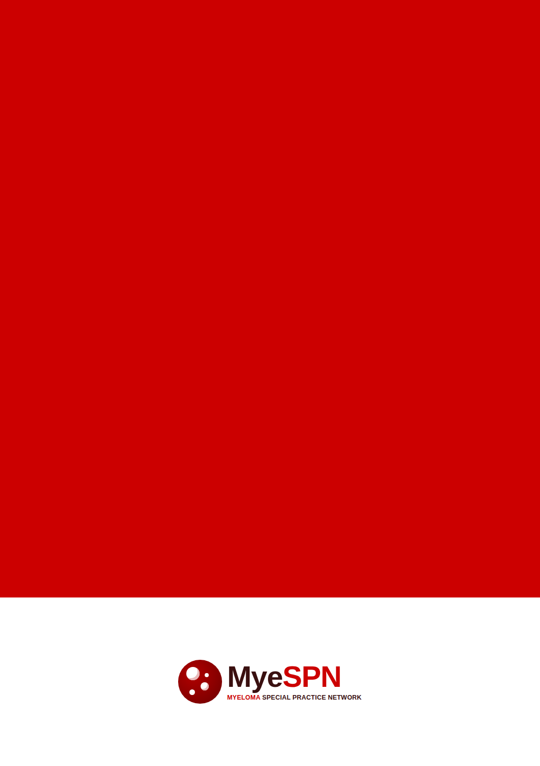Mye SPN
MYELOMA SPECIAL PRACTICE NETWORK